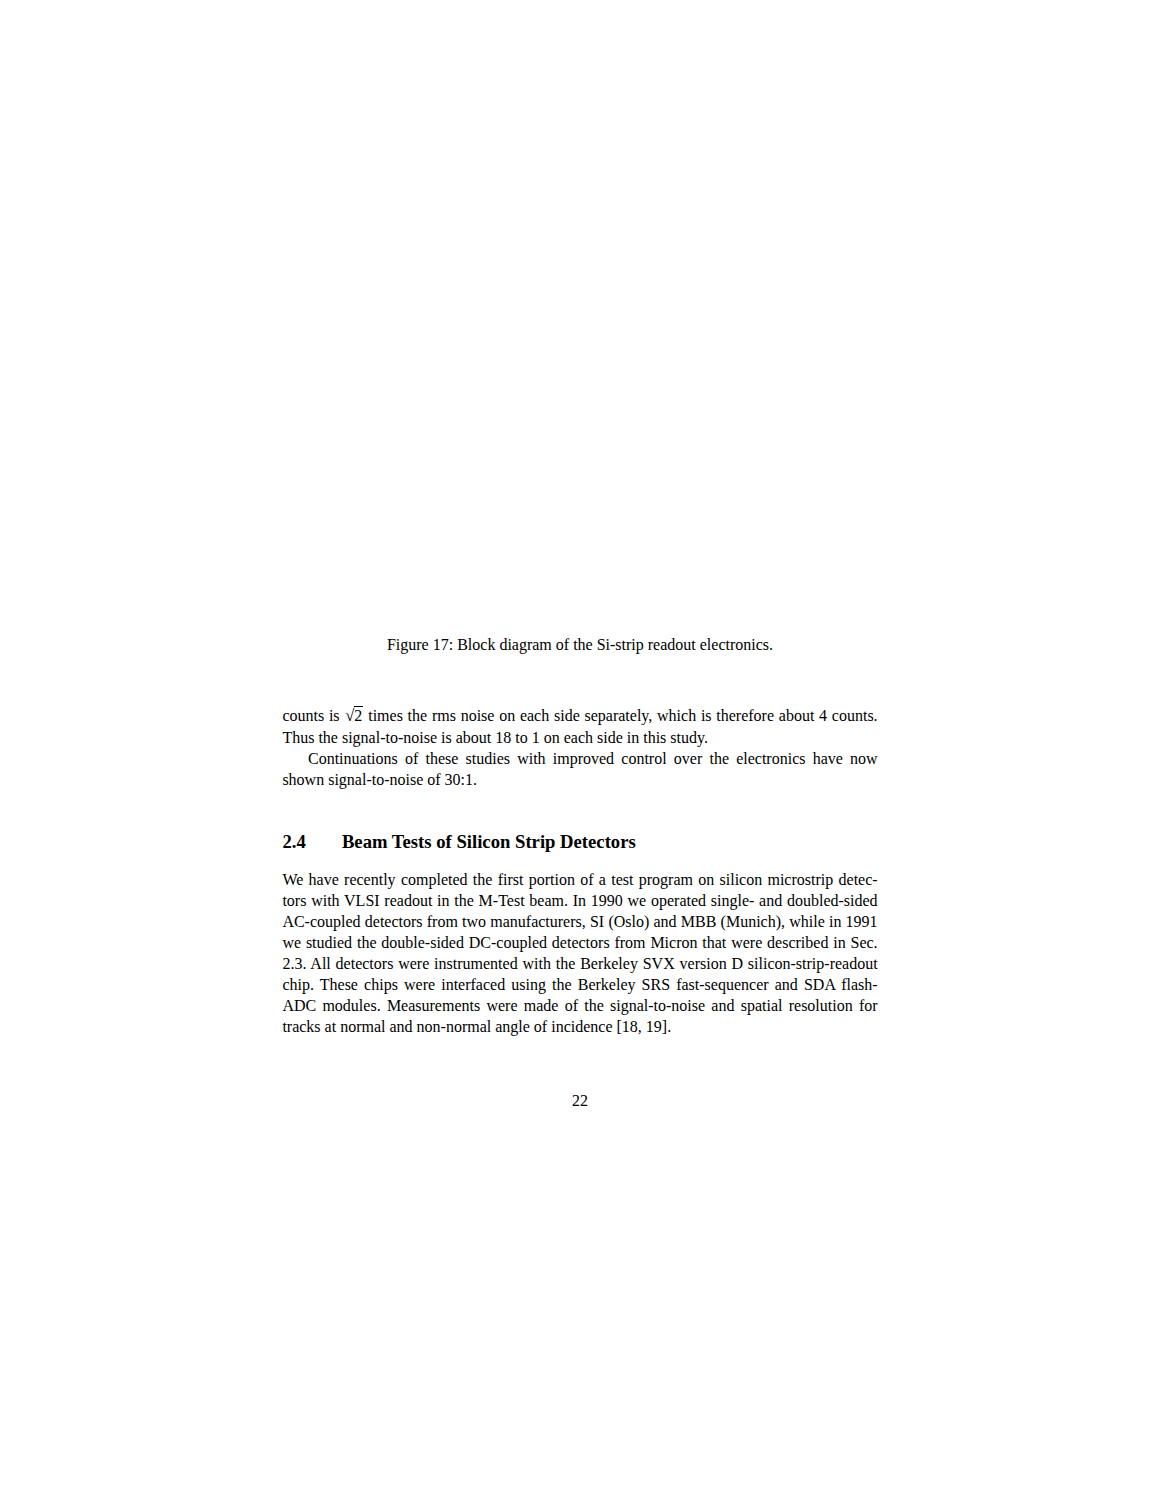Figure 17: Block diagram of the Si-strip readout electronics.
counts is √2 times the rms noise on each side separately, which is therefore about 4 counts. Thus the signal-to-noise is about 18 to 1 on each side in this study.
Continuations of these studies with improved control over the electronics have now shown signal-to-noise of 30:1.
2.4 Beam Tests of Silicon Strip Detectors
We have recently completed the first portion of a test program on silicon microstrip detectors with VLSI readout in the M-Test beam. In 1990 we operated single- and doubled-sided AC-coupled detectors from two manufacturers, SI (Oslo) and MBB (Munich), while in 1991 we studied the double-sided DC-coupled detectors from Micron that were described in Sec. 2.3. All detectors were instrumented with the Berkeley SVX version D silicon-strip-readout chip. These chips were interfaced using the Berkeley SRS fast-sequencer and SDA flash-ADC modules. Measurements were made of the signal-to-noise and spatial resolution for tracks at normal and non-normal angle of incidence [18, 19].
22